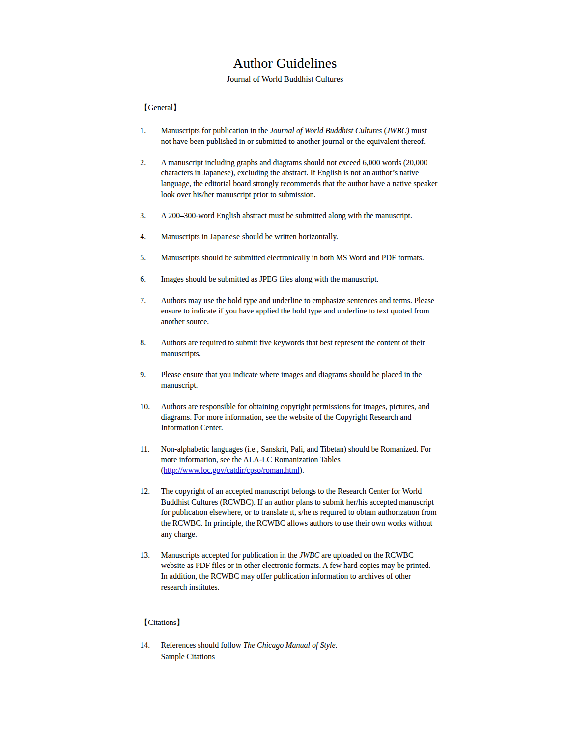Author Guidelines
Journal of World Buddhist Cultures
【General】
1. Manuscripts for publication in the Journal of World Buddhist Cultures (JWBC) must not have been published in or submitted to another journal or the equivalent thereof.
2. A manuscript including graphs and diagrams should not exceed 6,000 words (20,000 characters in Japanese), excluding the abstract. If English is not an author’s native language, the editorial board strongly recommends that the author have a native speaker look over his/her manuscript prior to submission.
3. A 200–300-word English abstract must be submitted along with the manuscript.
4. Manuscripts in Japanese should be written horizontally.
5. Manuscripts should be submitted electronically in both MS Word and PDF formats.
6. Images should be submitted as JPEG files along with the manuscript.
7. Authors may use the bold type and underline to emphasize sentences and terms. Please ensure to indicate if you have applied the bold type and underline to text quoted from another source.
8. Authors are required to submit five keywords that best represent the content of their manuscripts.
9. Please ensure that you indicate where images and diagrams should be placed in the manuscript.
10. Authors are responsible for obtaining copyright permissions for images, pictures, and diagrams. For more information, see the website of the Copyright Research and Information Center.
11. Non-alphabetic languages (i.e., Sanskrit, Pali, and Tibetan) should be Romanized. For more information, see the ALA-LC Romanization Tables (http://www.loc.gov/catdir/cpso/roman.html).
12. The copyright of an accepted manuscript belongs to the Research Center for World Buddhist Cultures (RCWBC). If an author plans to submit her/his accepted manuscript for publication elsewhere, or to translate it, s/he is required to obtain authorization from the RCWBC. In principle, the RCWBC allows authors to use their own works without any charge.
13. Manuscripts accepted for publication in the JWBC are uploaded on the RCWBC website as PDF files or in other electronic formats. A few hard copies may be printed. In addition, the RCWBC may offer publication information to archives of other research institutes.
【Citations】
14. References should follow The Chicago Manual of Style.
Sample Citations